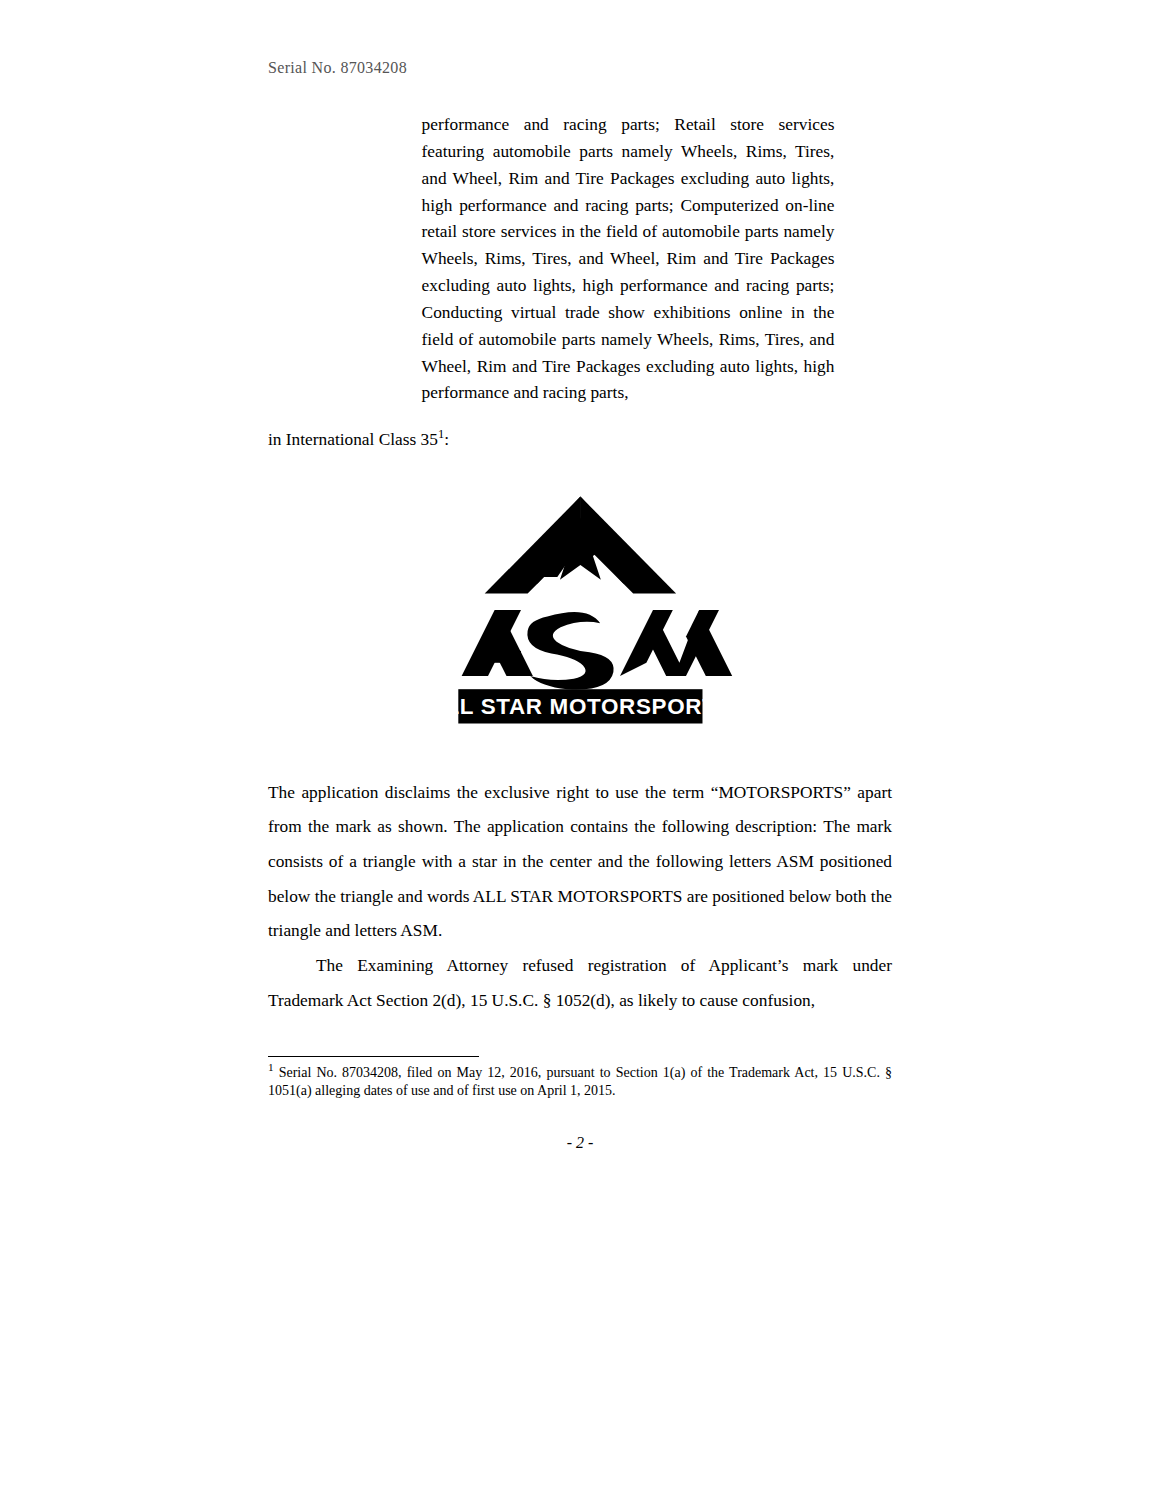Serial No. 87034208
performance and racing parts; Retail store services featuring automobile parts namely Wheels, Rims, Tires, and Wheel, Rim and Tire Packages excluding auto lights, high performance and racing parts; Computerized on-line retail store services in the field of automobile parts namely Wheels, Rims, Tires, and Wheel, Rim and Tire Packages excluding auto lights, high performance and racing parts; Conducting virtual trade show exhibitions online in the field of automobile parts namely Wheels, Rims, Tires, and Wheel, Rim and Tire Packages excluding auto lights, high performance and racing parts,
in International Class 351:
ALL STAR MOTORSPORTS
The application disclaims the exclusive right to use the term “MOTORSPORTS” apart from the mark as shown. The application contains the following description: The mark consists of a triangle with a star in the center and the following letters ASM positioned below the triangle and words ALL STAR MOTORSPORTS are positioned below both the triangle and letters ASM.
The Examining Attorney refused registration of Applicant’s mark under Trademark Act Section 2(d), 15 U.S.C. § 1052(d), as likely to cause confusion,
1 Serial No. 87034208, filed on May 12, 2016, pursuant to Section 1(a) of the Trademark Act, 15 U.S.C. § 1051(a) alleging dates of use and of first use on April 1, 2015.
- 2 -